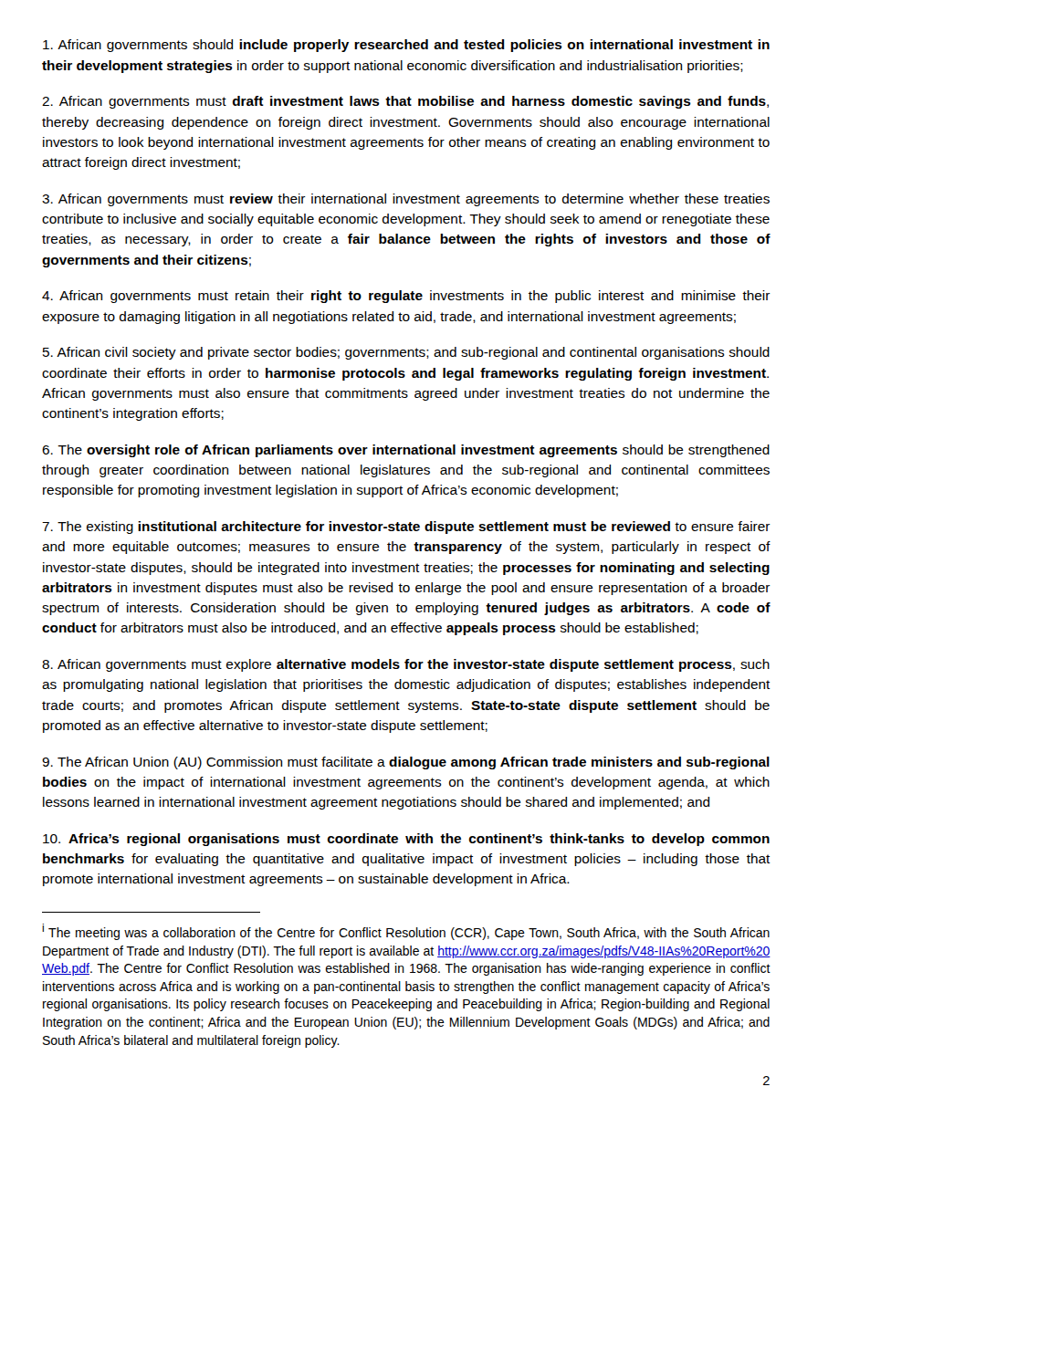1. African governments should include properly researched and tested policies on international investment in their development strategies in order to support national economic diversification and industrialisation priorities;
2. African governments must draft investment laws that mobilise and harness domestic savings and funds, thereby decreasing dependence on foreign direct investment. Governments should also encourage international investors to look beyond international investment agreements for other means of creating an enabling environment to attract foreign direct investment;
3. African governments must review their international investment agreements to determine whether these treaties contribute to inclusive and socially equitable economic development. They should seek to amend or renegotiate these treaties, as necessary, in order to create a fair balance between the rights of investors and those of governments and their citizens;
4. African governments must retain their right to regulate investments in the public interest and minimise their exposure to damaging litigation in all negotiations related to aid, trade, and international investment agreements;
5. African civil society and private sector bodies; governments; and sub-regional and continental organisations should coordinate their efforts in order to harmonise protocols and legal frameworks regulating foreign investment. African governments must also ensure that commitments agreed under investment treaties do not undermine the continent’s integration efforts;
6. The oversight role of African parliaments over international investment agreements should be strengthened through greater coordination between national legislatures and the sub-regional and continental committees responsible for promoting investment legislation in support of Africa’s economic development;
7. The existing institutional architecture for investor-state dispute settlement must be reviewed to ensure fairer and more equitable outcomes; measures to ensure the transparency of the system, particularly in respect of investor-state disputes, should be integrated into investment treaties; the processes for nominating and selecting arbitrators in investment disputes must also be revised to enlarge the pool and ensure representation of a broader spectrum of interests. Consideration should be given to employing tenured judges as arbitrators. A code of conduct for arbitrators must also be introduced, and an effective appeals process should be established;
8. African governments must explore alternative models for the investor-state dispute settlement process, such as promulgating national legislation that prioritises the domestic adjudication of disputes; establishes independent trade courts; and promotes African dispute settlement systems. State-to-state dispute settlement should be promoted as an effective alternative to investor-state dispute settlement;
9. The African Union (AU) Commission must facilitate a dialogue among African trade ministers and sub-regional bodies on the impact of international investment agreements on the continent’s development agenda, at which lessons learned in international investment agreement negotiations should be shared and implemented; and
10. Africa’s regional organisations must coordinate with the continent’s think-tanks to develop common benchmarks for evaluating the quantitative and qualitative impact of investment policies – including those that promote international investment agreements – on sustainable development in Africa.
i The meeting was a collaboration of the Centre for Conflict Resolution (CCR), Cape Town, South Africa, with the South African Department of Trade and Industry (DTI). The full report is available at http://www.ccr.org.za/images/pdfs/V48-IIAs%20Report%20Web.pdf. The Centre for Conflict Resolution was established in 1968. The organisation has wide-ranging experience in conflict interventions across Africa and is working on a pan-continental basis to strengthen the conflict management capacity of Africa’s regional organisations. Its policy research focuses on Peacekeeping and Peacebuilding in Africa; Region-building and Regional Integration on the continent; Africa and the European Union (EU); the Millennium Development Goals (MDGs) and Africa; and South Africa’s bilateral and multilateral foreign policy.
2